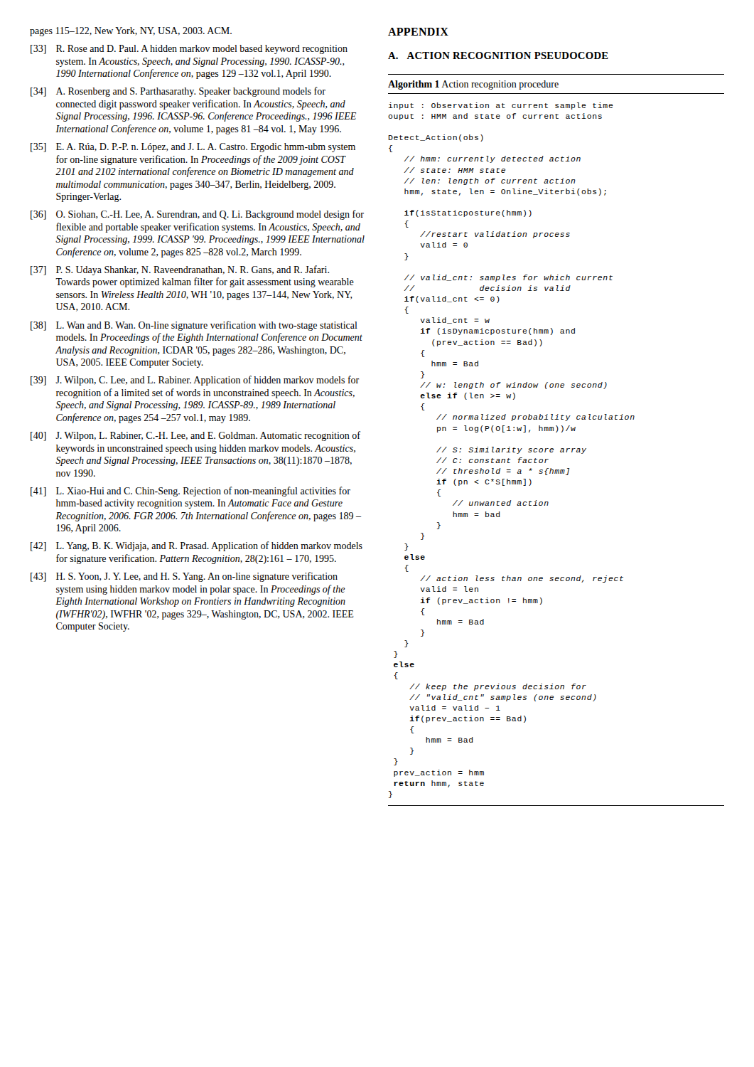pages 115–122, New York, NY, USA, 2003. ACM.
[33] R. Rose and D. Paul. A hidden markov model based keyword recognition system. In Acoustics, Speech, and Signal Processing, 1990. ICASSP-90., 1990 International Conference on, pages 129 –132 vol.1, April 1990.
[34] A. Rosenberg and S. Parthasarathy. Speaker background models for connected digit password speaker verification. In Acoustics, Speech, and Signal Processing, 1996. ICASSP-96. Conference Proceedings., 1996 IEEE International Conference on, volume 1, pages 81 –84 vol. 1, May 1996.
[35] E. A. Rúa, D. P.-P. n. López, and J. L. A. Castro. Ergodic hmm-ubm system for on-line signature verification. In Proceedings of the 2009 joint COST 2101 and 2102 international conference on Biometric ID management and multimodal communication, pages 340–347, Berlin, Heidelberg, 2009. Springer-Verlag.
[36] O. Siohan, C.-H. Lee, A. Surendran, and Q. Li. Background model design for flexible and portable speaker verification systems. In Acoustics, Speech, and Signal Processing, 1999. ICASSP '99. Proceedings., 1999 IEEE International Conference on, volume 2, pages 825 –828 vol.2, March 1999.
[37] P. S. Udaya Shankar, N. Raveendranathan, N. R. Gans, and R. Jafari. Towards power optimized kalman filter for gait assessment using wearable sensors. In Wireless Health 2010, WH '10, pages 137–144, New York, NY, USA, 2010. ACM.
[38] L. Wan and B. Wan. On-line signature verification with two-stage statistical models. In Proceedings of the Eighth International Conference on Document Analysis and Recognition, ICDAR '05, pages 282–286, Washington, DC, USA, 2005. IEEE Computer Society.
[39] J. Wilpon, C. Lee, and L. Rabiner. Application of hidden markov models for recognition of a limited set of words in unconstrained speech. In Acoustics, Speech, and Signal Processing, 1989. ICASSP-89., 1989 International Conference on, pages 254 –257 vol.1, may 1989.
[40] J. Wilpon, L. Rabiner, C.-H. Lee, and E. Goldman. Automatic recognition of keywords in unconstrained speech using hidden markov models. Acoustics, Speech and Signal Processing, IEEE Transactions on, 38(11):1870 –1878, nov 1990.
[41] L. Xiao-Hui and C. Chin-Seng. Rejection of non-meaningful activities for hmm-based activity recognition system. In Automatic Face and Gesture Recognition, 2006. FGR 2006. 7th International Conference on, pages 189 –196, April 2006.
[42] L. Yang, B. K. Widjaja, and R. Prasad. Application of hidden markov models for signature verification. Pattern Recognition, 28(2):161 – 170, 1995.
[43] H. S. Yoon, J. Y. Lee, and H. S. Yang. An on-line signature verification system using hidden markov model in polar space. In Proceedings of the Eighth International Workshop on Frontiers in Handwriting Recognition (IWFHR'02), IWFHR '02, pages 329–, Washington, DC, USA, 2002. IEEE Computer Society.
APPENDIX
A. ACTION RECOGNITION PSEUDOCODE
Algorithm 1 Action recognition procedure
input : Observation at current sample time
ouput : HMM and state of current actions

Detect_Action(obs)
{
   // hmm: currently detected action
   // state: HMM state
   // len: length of current action
   hmm, state, len = Online_Viterbi(obs);

   if(isStaticposture(hmm))
   {
      //restart validation process
      valid = 0
   }

   // valid_cnt: samples for which current
   //            decision is valid
   if(valid_cnt <= 0)
   {
      valid_cnt = w
      if (isDynamicposture(hmm) and
        (prev_action == Bad))
      {
        hmm = Bad
      }
      // w: length of window (one second)
      else if (len >= w)
      {
         // normalized probability calculation
         pn = log(P(O[1:w], hmm))/w

         // S: Similarity score array
         // C: constant factor
         // threshold = a * s{hmm]
         if (pn < C*S[hmm])
         {
            // unwanted action
            hmm = bad
         }
      }
   }
   else
   {
      // action less than one second, reject
      valid = len
      if (prev_action != hmm)
      {
         hmm = Bad
      }
   }
 }
 else
 {
    // keep the previous decision for
    // "valid_cnt" samples (one second)
    valid = valid − 1
    if(prev_action == Bad)
    {
       hmm = Bad
    }
 }
 prev_action = hmm
 return hmm, state
}